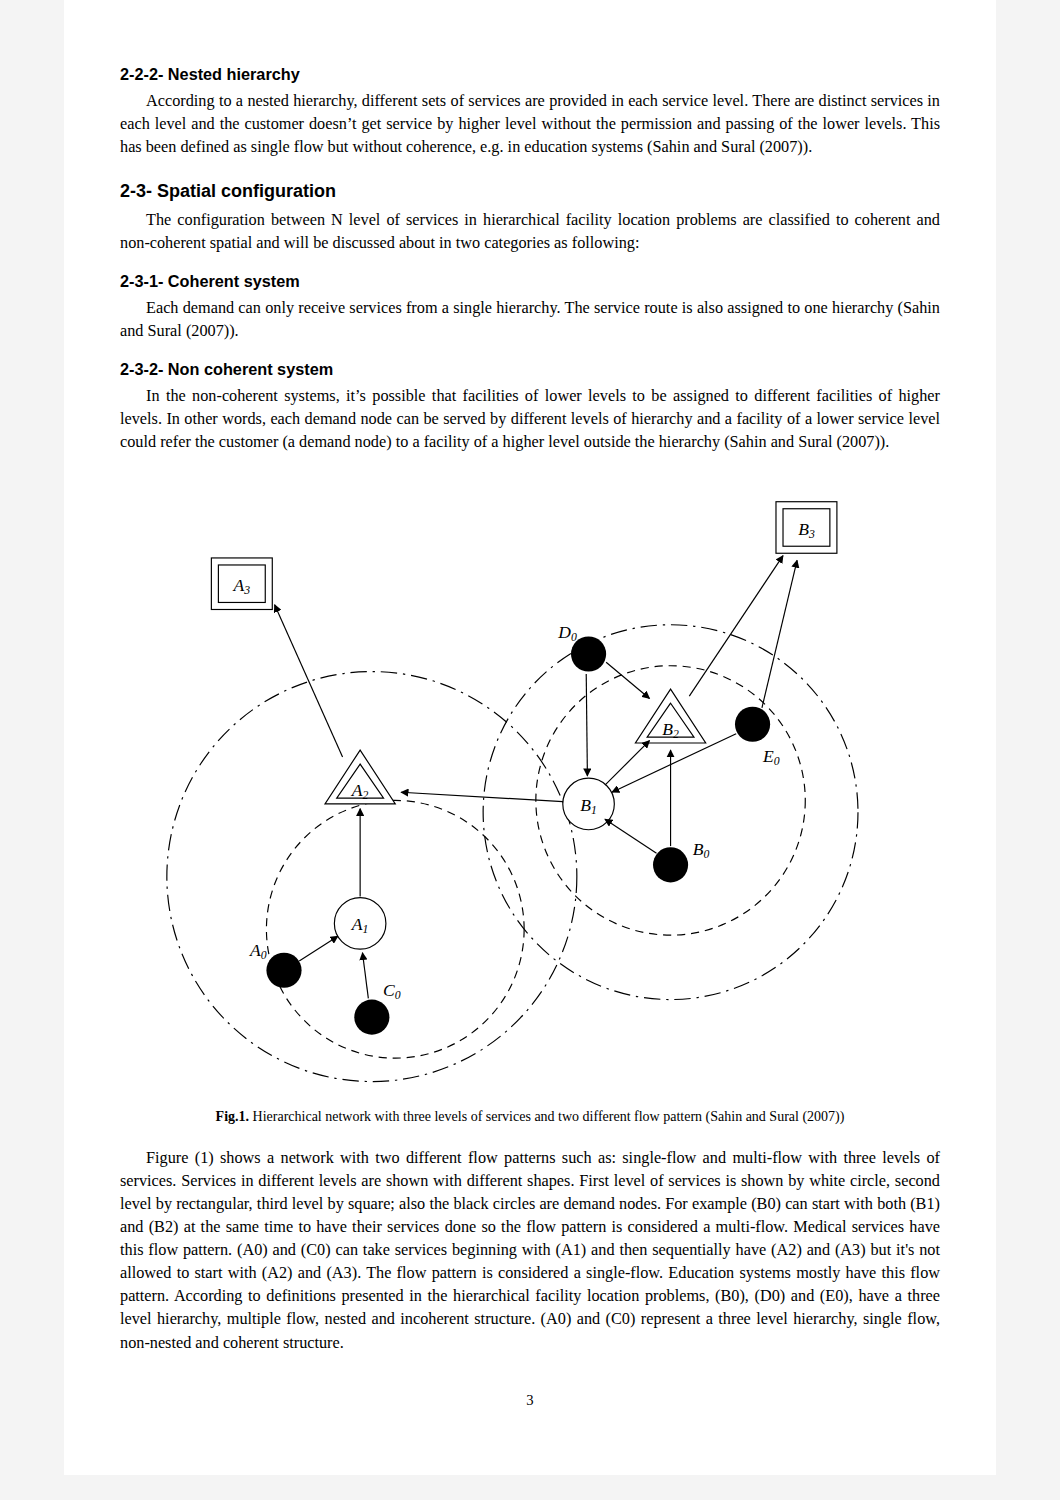2-2-2- Nested hierarchy
According to a nested hierarchy, different sets of services are provided in each service level. There are distinct services in each level and the customer doesn’t get service by higher level without the permission and passing of the lower levels. This has been defined as single flow but without coherence, e.g. in education systems (Sahin and Sural (2007)).
2-3- Spatial configuration
The configuration between N level of services in hierarchical facility location problems are classified to coherent and non-coherent spatial and will be discussed about in two categories as following:
2-3-1- Coherent system
Each demand can only receive services from a single hierarchy. The service route is also assigned to one hierarchy (Sahin and Sural (2007)).
2-3-2- Non coherent system
In the non-coherent systems, it’s possible that facilities of lower levels to be assigned to different facilities of higher levels. In other words, each demand node can be served by different levels of hierarchy and a facility of a lower service level could refer the customer (a demand node) to a facility of a higher level outside the hierarchy (Sahin and Sural (2007)).
A3 B3 A2 B2 A1 B1 A0 C0 D0 E0 B0
Fig.1. Hierarchical network with three levels of services and two different flow pattern (Sahin and Sural (2007))
Figure (1) shows a network with two different flow patterns such as: single-flow and multi-flow with three levels of services. Services in different levels are shown with different shapes. First level of services is shown by white circle, second level by rectangular, third level by square; also the black circles are demand nodes. For example (B0) can start with both (B1) and (B2) at the same time to have their services done so the flow pattern is considered a multi-flow. Medical services have this flow pattern. (A0) and (C0) can take services beginning with (A1) and then sequentially have (A2) and (A3) but it's not allowed to start with (A2) and (A3). The flow pattern is considered a single-flow. Education systems mostly have this flow pattern. According to definitions presented in the hierarchical facility location problems, (B0), (D0) and (E0), have a three level hierarchy, multiple flow, nested and incoherent structure. (A0) and (C0) represent a three level hierarchy, single flow, non-nested and coherent structure.
3